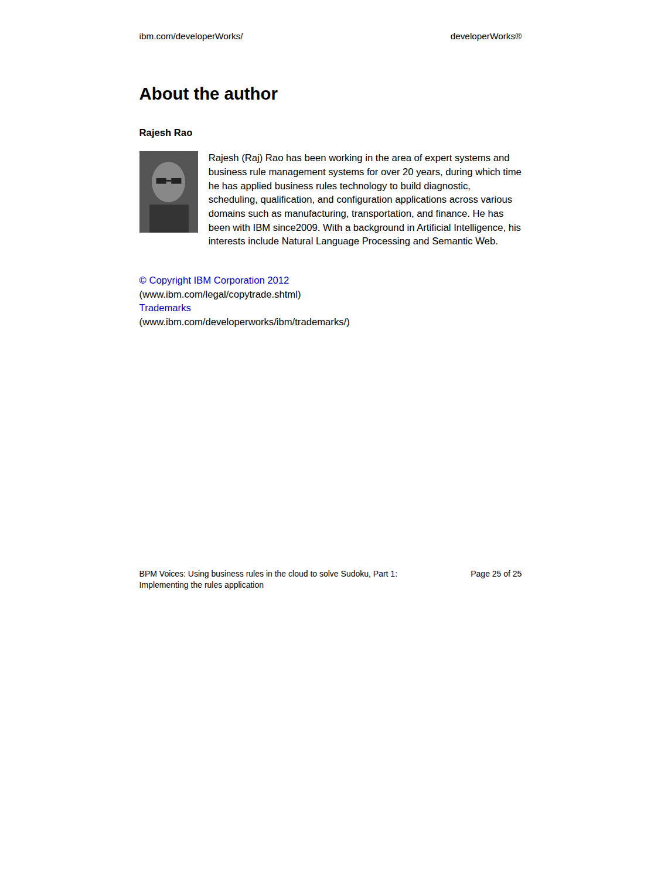ibm.com/developerWorks/ developerWorks®
About the author
Rajesh Rao
Rajesh (Raj) Rao has been working in the area of expert systems and business rule management systems for over 20 years, during which time he has applied business rules technology to build diagnostic, scheduling, qualification, and configuration applications across various domains such as manufacturing, transportation, and finance. He has been with IBM since2009. With a background in Artificial Intelligence, his interests include Natural Language Processing and Semantic Web.
© Copyright IBM Corporation 2012
(www.ibm.com/legal/copytrade.shtml)
Trademarks
(www.ibm.com/developerworks/ibm/trademarks/)
BPM Voices: Using business rules in the cloud to solve Sudoku, Part 1: Implementing the rules application
Page 25 of 25